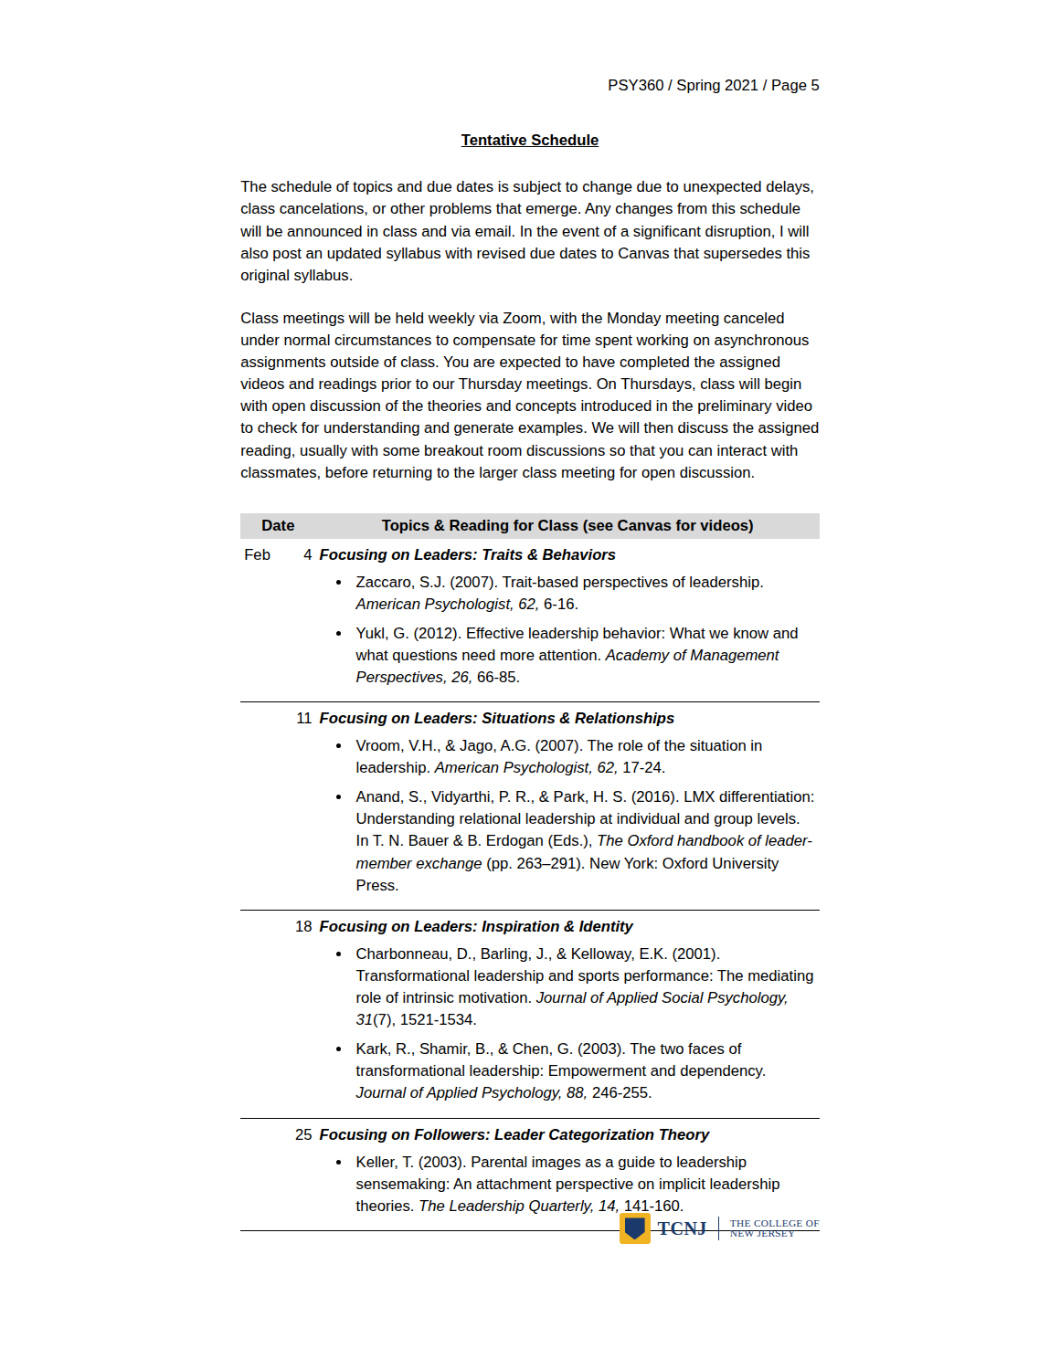PSY360 / Spring 2021 / Page 5
Tentative Schedule
The schedule of topics and due dates is subject to change due to unexpected delays, class cancelations, or other problems that emerge. Any changes from this schedule will be announced in class and via email. In the event of a significant disruption, I will also post an updated syllabus with revised due dates to Canvas that supersedes this original syllabus.
Class meetings will be held weekly via Zoom, with the Monday meeting canceled under normal circumstances to compensate for time spent working on asynchronous assignments outside of class. You are expected to have completed the assigned videos and readings prior to our Thursday meetings. On Thursdays, class will begin with open discussion of the theories and concepts introduced in the preliminary video to check for understanding and generate examples. We will then discuss the assigned reading, usually with some breakout room discussions so that you can interact with classmates, before returning to the larger class meeting for open discussion.
| Date | Topics & Reading for Class (see Canvas for videos) |
| --- | --- |
| Feb | 4 | Focusing on Leaders: Traits & Behaviors Zaccaro, S.J. (2007). Trait-based perspectives of leadership. American Psychologist, 62, 6-16. Yukl, G. (2012). Effective leadership behavior: What we know and what questions need more attention. Academy of Management Perspectives, 26, 66-85. |
| | 11 | Focusing on Leaders: Situations & Relationships Vroom, V.H., & Jago, A.G. (2007). The role of the situation in leadership. American Psychologist, 62, 17-24. Anand, S., Vidyarthi, P. R., & Park, H. S. (2016). LMX differentiation: Understanding relational leadership at individual and group levels. In T. N. Bauer & B. Erdogan (Eds.), The Oxford handbook of leader-member exchange (pp. 263–291). New York: Oxford University Press. |
| | 18 | Focusing on Leaders: Inspiration & Identity Charbonneau, D., Barling, J., & Kelloway, E.K. (2001). Transformational leadership and sports performance: The mediating role of intrinsic motivation. Journal of Applied Social Psychology, 31 (7), 1521-1534. Kark, R., Shamir, B., & Chen, G. (2003). The two faces of transformational leadership: Empowerment and dependency. Journal of Applied Psychology, 88, 246-255. |
| | 25 | Focusing on Followers: Leader Categorization Theory Keller, T. (2003). Parental images as a guide to leadership sensemaking: An attachment perspective on implicit leadership theories. The Leadership Quarterly, 14, 141-160. |
TCNJ
THE COLLEGE OF NEW JERSEY